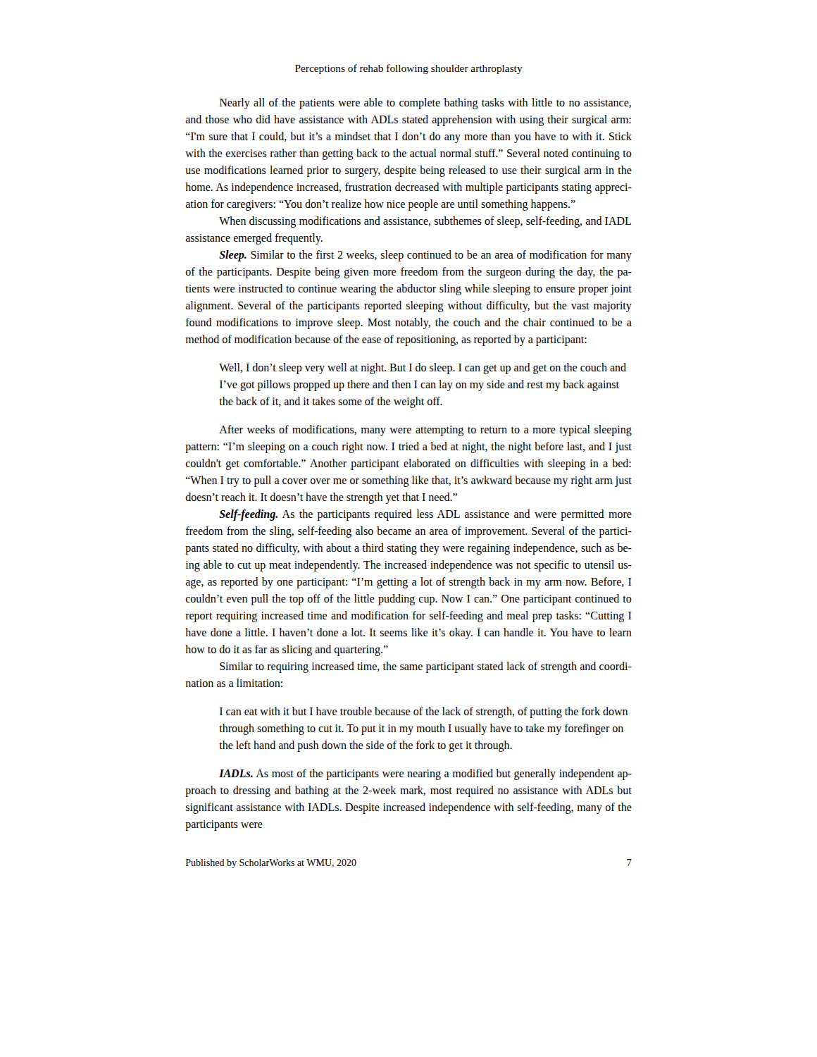Perceptions of rehab following shoulder arthroplasty
Nearly all of the patients were able to complete bathing tasks with little to no assistance, and those who did have assistance with ADLs stated apprehension with using their surgical arm: “I'm sure that I could, but it’s a mindset that I don’t do any more than you have to with it. Stick with the exercises rather than getting back to the actual normal stuff.” Several noted continuing to use modifications learned prior to surgery, despite being released to use their surgical arm in the home. As independence increased, frustration decreased with multiple participants stating appreciation for caregivers: “You don’t realize how nice people are until something happens.”
When discussing modifications and assistance, subthemes of sleep, self-feeding, and IADL assistance emerged frequently.
Sleep. Similar to the first 2 weeks, sleep continued to be an area of modification for many of the participants. Despite being given more freedom from the surgeon during the day, the patients were instructed to continue wearing the abductor sling while sleeping to ensure proper joint alignment. Several of the participants reported sleeping without difficulty, but the vast majority found modifications to improve sleep. Most notably, the couch and the chair continued to be a method of modification because of the ease of repositioning, as reported by a participant:
Well, I don’t sleep very well at night. But I do sleep. I can get up and get on the couch and I’ve got pillows propped up there and then I can lay on my side and rest my back against the back of it, and it takes some of the weight off.
After weeks of modifications, many were attempting to return to a more typical sleeping pattern: “I’m sleeping on a couch right now. I tried a bed at night, the night before last, and I just couldn't get comfortable.” Another participant elaborated on difficulties with sleeping in a bed: “When I try to pull a cover over me or something like that, it’s awkward because my right arm just doesn’t reach it. It doesn’t have the strength yet that I need.”
Self-feeding. As the participants required less ADL assistance and were permitted more freedom from the sling, self-feeding also became an area of improvement. Several of the participants stated no difficulty, with about a third stating they were regaining independence, such as being able to cut up meat independently. The increased independence was not specific to utensil usage, as reported by one participant: “I’m getting a lot of strength back in my arm now. Before, I couldn’t even pull the top off of the little pudding cup. Now I can.” One participant continued to report requiring increased time and modification for self-feeding and meal prep tasks: “Cutting I have done a little. I haven’t done a lot. It seems like it’s okay. I can handle it. You have to learn how to do it as far as slicing and quartering.”
Similar to requiring increased time, the same participant stated lack of strength and coordination as a limitation:
I can eat with it but I have trouble because of the lack of strength, of putting the fork down through something to cut it. To put it in my mouth I usually have to take my forefinger on the left hand and push down the side of the fork to get it through.
IADLs. As most of the participants were nearing a modified but generally independent approach to dressing and bathing at the 2-week mark, most required no assistance with ADLs but significant assistance with IADLs. Despite increased independence with self-feeding, many of the participants were
Published by ScholarWorks at WMU, 2020 7